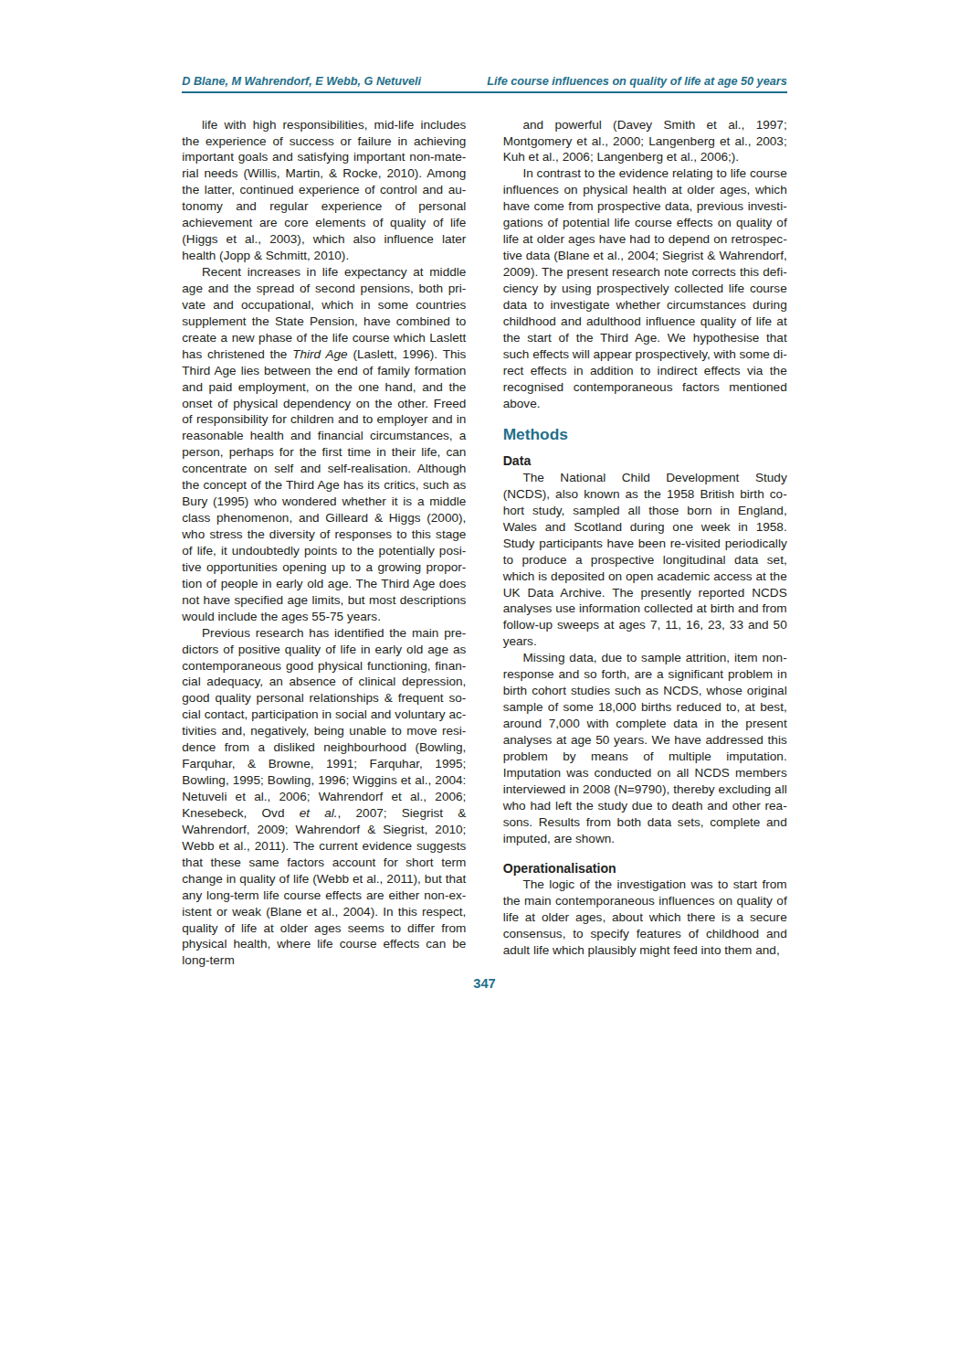D Blane, M Wahrendorf, E Webb, G Netuveli Life course influences on quality of life at age 50 years
life with high responsibilities, mid-life includes the experience of success or failure in achieving important goals and satisfying important non-material needs (Willis, Martin, & Rocke, 2010). Among the latter, continued experience of control and autonomy and regular experience of personal achievement are core elements of quality of life (Higgs et al., 2003), which also influence later health (Jopp & Schmitt, 2010).
Recent increases in life expectancy at middle age and the spread of second pensions, both private and occupational, which in some countries supplement the State Pension, have combined to create a new phase of the life course which Laslett has christened the Third Age (Laslett, 1996). This Third Age lies between the end of family formation and paid employment, on the one hand, and the onset of physical dependency on the other. Freed of responsibility for children and to employer and in reasonable health and financial circumstances, a person, perhaps for the first time in their life, can concentrate on self and self-realisation. Although the concept of the Third Age has its critics, such as Bury (1995) who wondered whether it is a middle class phenomenon, and Gilleard & Higgs (2000), who stress the diversity of responses to this stage of life, it undoubtedly points to the potentially positive opportunities opening up to a growing proportion of people in early old age. The Third Age does not have specified age limits, but most descriptions would include the ages 55-75 years.
Previous research has identified the main predictors of positive quality of life in early old age as contemporaneous good physical functioning, financial adequacy, an absence of clinical depression, good quality personal relationships & frequent social contact, participation in social and voluntary activities and, negatively, being unable to move residence from a disliked neighbourhood (Bowling, Farquhar, & Browne, 1991; Farquhar, 1995; Bowling, 1995; Bowling, 1996; Wiggins et al., 2004: Netuveli et al., 2006; Wahrendorf et al., 2006; Knesebeck, Ovd et al., 2007; Siegrist & Wahrendorf, 2009; Wahrendorf & Siegrist, 2010; Webb et al., 2011). The current evidence suggests that these same factors account for short term change in quality of life (Webb et al., 2011), but that any long-term life course effects are either non-existent or weak (Blane et al., 2004). In this respect, quality of life at older ages seems to differ from physical health, where life course effects can be long-term
and powerful (Davey Smith et al., 1997; Montgomery et al., 2000; Langenberg et al., 2003; Kuh et al., 2006; Langenberg et al., 2006;).
In contrast to the evidence relating to life course influences on physical health at older ages, which have come from prospective data, previous investigations of potential life course effects on quality of life at older ages have had to depend on retrospective data (Blane et al., 2004; Siegrist & Wahrendorf, 2009). The present research note corrects this deficiency by using prospectively collected life course data to investigate whether circumstances during childhood and adulthood influence quality of life at the start of the Third Age. We hypothesise that such effects will appear prospectively, with some direct effects in addition to indirect effects via the recognised contemporaneous factors mentioned above.
Methods
Data
The National Child Development Study (NCDS), also known as the 1958 British birth cohort study, sampled all those born in England, Wales and Scotland during one week in 1958. Study participants have been re-visited periodically to produce a prospective longitudinal data set, which is deposited on open academic access at the UK Data Archive. The presently reported NCDS analyses use information collected at birth and from follow-up sweeps at ages 7, 11, 16, 23, 33 and 50 years.
Missing data, due to sample attrition, item non-response and so forth, are a significant problem in birth cohort studies such as NCDS, whose original sample of some 18,000 births reduced to, at best, around 7,000 with complete data in the present analyses at age 50 years. We have addressed this problem by means of multiple imputation. Imputation was conducted on all NCDS members interviewed in 2008 (N=9790), thereby excluding all who had left the study due to death and other reasons. Results from both data sets, complete and imputed, are shown.
Operationalisation
The logic of the investigation was to start from the main contemporaneous influences on quality of life at older ages, about which there is a secure consensus, to specify features of childhood and adult life which plausibly might feed into them and,
347